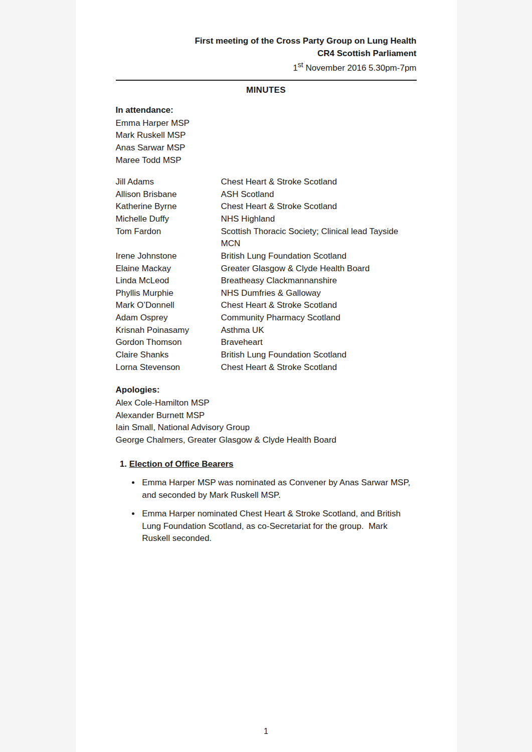First meeting of the Cross Party Group on Lung Health CR4 Scottish Parliament 1st November 2016 5.30pm-7pm
MINUTES
In attendance:
Emma Harper MSP
Mark Ruskell MSP
Anas Sarwar MSP
Maree Todd MSP
| Jill Adams | Chest Heart & Stroke Scotland |
| Allison Brisbane | ASH Scotland |
| Katherine Byrne | Chest Heart & Stroke Scotland |
| Michelle Duffy | NHS Highland |
| Tom Fardon | Scottish Thoracic Society; Clinical lead Tayside MCN |
| Irene Johnstone | British Lung Foundation Scotland |
| Elaine Mackay | Greater Glasgow & Clyde Health Board |
| Linda McLeod | Breatheasy Clackmannanshire |
| Phyllis Murphie | NHS Dumfries & Galloway |
| Mark O’Donnell | Chest Heart & Stroke Scotland |
| Adam Osprey | Community Pharmacy Scotland |
| Krisnah Poinasamy | Asthma UK |
| Gordon Thomson | Braveheart |
| Claire Shanks | British Lung Foundation Scotland |
| Lorna Stevenson | Chest Heart & Stroke Scotland |
Apologies:
Alex Cole-Hamilton MSP
Alexander Burnett MSP
Iain Small, National Advisory Group
George Chalmers, Greater Glasgow & Clyde Health Board
Election of Office Bearers
Emma Harper MSP was nominated as Convener by Anas Sarwar MSP, and seconded by Mark Ruskell MSP.
Emma Harper nominated Chest Heart & Stroke Scotland, and British Lung Foundation Scotland, as co-Secretariat for the group. Mark Ruskell seconded.
1